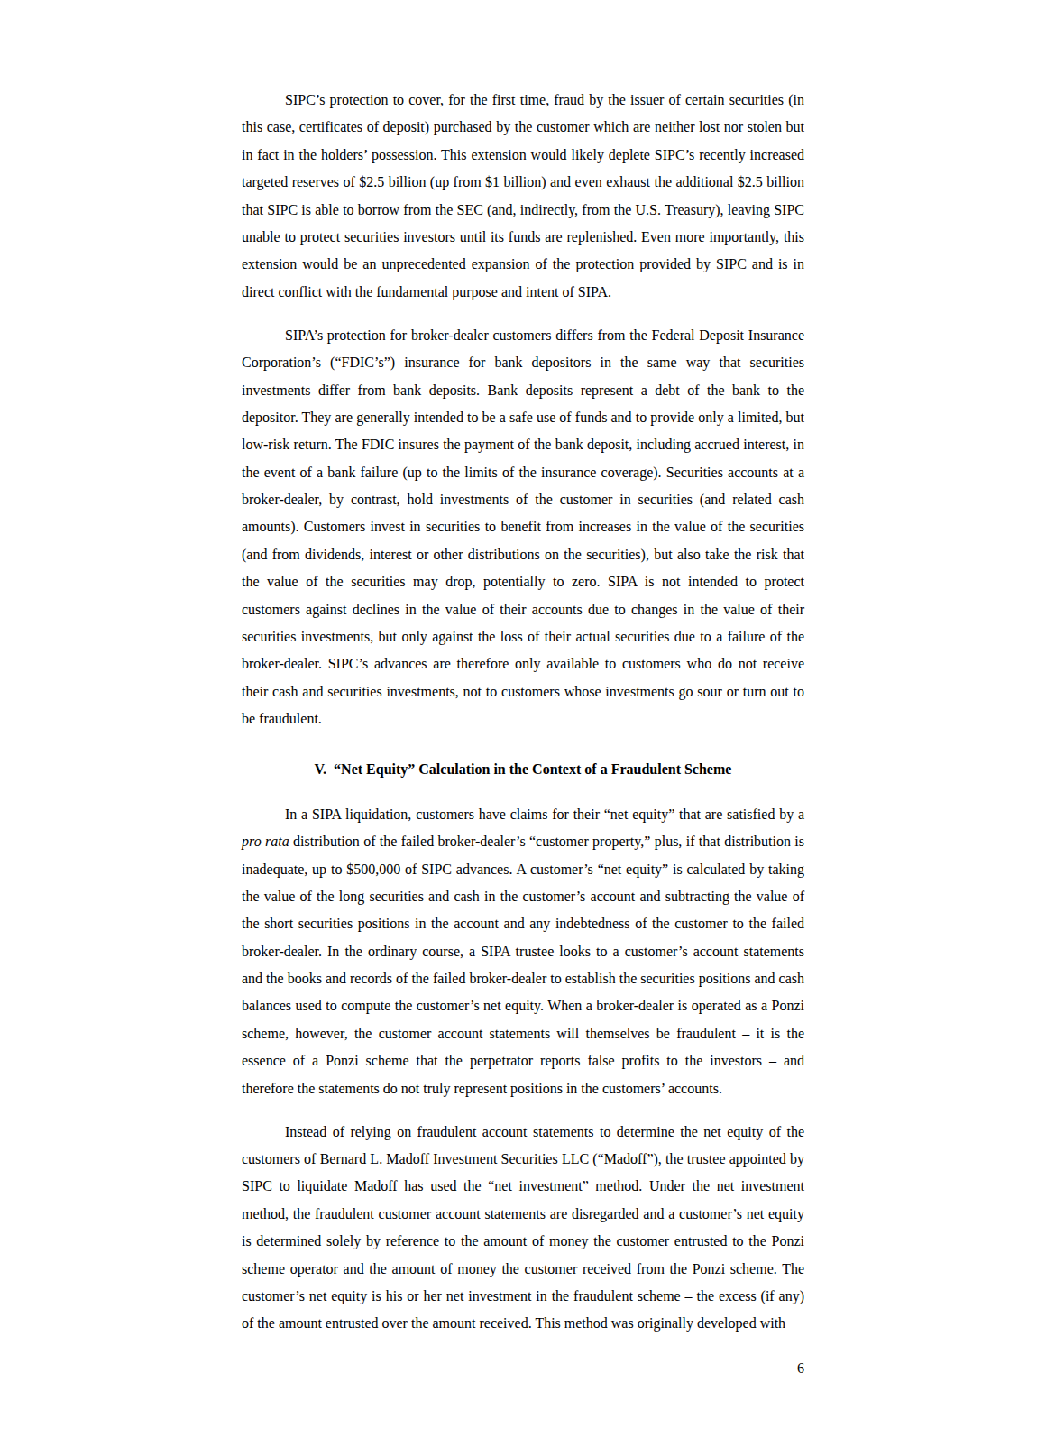SIPC’s protection to cover, for the first time, fraud by the issuer of certain securities (in this case, certificates of deposit) purchased by the customer which are neither lost nor stolen but in fact in the holders’ possession. This extension would likely deplete SIPC’s recently increased targeted reserves of $2.5 billion (up from $1 billion) and even exhaust the additional $2.5 billion that SIPC is able to borrow from the SEC (and, indirectly, from the U.S. Treasury), leaving SIPC unable to protect securities investors until its funds are replenished. Even more importantly, this extension would be an unprecedented expansion of the protection provided by SIPC and is in direct conflict with the fundamental purpose and intent of SIPA.
SIPA’s protection for broker-dealer customers differs from the Federal Deposit Insurance Corporation’s (“FDIC’s”) insurance for bank depositors in the same way that securities investments differ from bank deposits. Bank deposits represent a debt of the bank to the depositor. They are generally intended to be a safe use of funds and to provide only a limited, but low-risk return. The FDIC insures the payment of the bank deposit, including accrued interest, in the event of a bank failure (up to the limits of the insurance coverage). Securities accounts at a broker-dealer, by contrast, hold investments of the customer in securities (and related cash amounts). Customers invest in securities to benefit from increases in the value of the securities (and from dividends, interest or other distributions on the securities), but also take the risk that the value of the securities may drop, potentially to zero. SIPA is not intended to protect customers against declines in the value of their accounts due to changes in the value of their securities investments, but only against the loss of their actual securities due to a failure of the broker-dealer. SIPC’s advances are therefore only available to customers who do not receive their cash and securities investments, not to customers whose investments go sour or turn out to be fraudulent.
V. “Net Equity” Calculation in the Context of a Fraudulent Scheme
In a SIPA liquidation, customers have claims for their “net equity” that are satisfied by a pro rata distribution of the failed broker-dealer’s “customer property,” plus, if that distribution is inadequate, up to $500,000 of SIPC advances. A customer’s “net equity” is calculated by taking the value of the long securities and cash in the customer’s account and subtracting the value of the short securities positions in the account and any indebtedness of the customer to the failed broker-dealer. In the ordinary course, a SIPA trustee looks to a customer’s account statements and the books and records of the failed broker-dealer to establish the securities positions and cash balances used to compute the customer’s net equity. When a broker-dealer is operated as a Ponzi scheme, however, the customer account statements will themselves be fraudulent – it is the essence of a Ponzi scheme that the perpetrator reports false profits to the investors – and therefore the statements do not truly represent positions in the customers’ accounts.
Instead of relying on fraudulent account statements to determine the net equity of the customers of Bernard L. Madoff Investment Securities LLC (“Madoff”), the trustee appointed by SIPC to liquidate Madoff has used the “net investment” method. Under the net investment method, the fraudulent customer account statements are disregarded and a customer’s net equity is determined solely by reference to the amount of money the customer entrusted to the Ponzi scheme operator and the amount of money the customer received from the Ponzi scheme. The customer’s net equity is his or her net investment in the fraudulent scheme – the excess (if any) of the amount entrusted over the amount received. This method was originally developed with
6